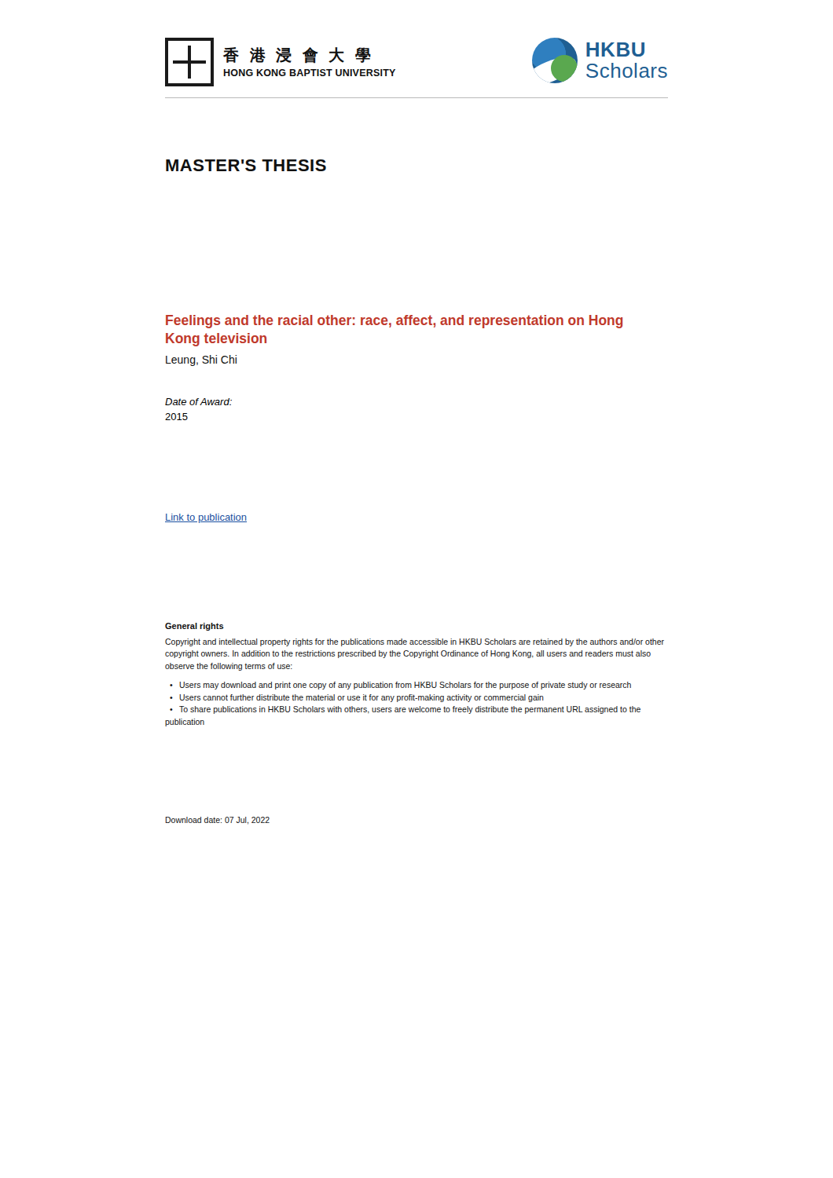香 港 浸 會 大 學
HONG KONG BAPTIST UNIVERSITY
HKBU
Scholars
MASTER'S THESIS
Feelings and the racial other: race, affect, and representation on Hong
Kong television
Leung, Shi Chi
Date of Award:
2015
Link to publication
General rights
Copyright and intellectual property rights for the publications made accessible in HKBU Scholars are retained by the authors and/or other copyright owners. In addition to the restrictions prescribed by the Copyright Ordinance of Hong Kong, all users and readers must also observe the following terms of use:
Users may download and print one copy of any publication from HKBU Scholars for the purpose of private study or research
Users cannot further distribute the material or use it for any profit-making activity or commercial gain
To share publications in HKBU Scholars with others, users are welcome to freely distribute the permanent URL assigned to the
publication
Download date: 07 Jul, 2022